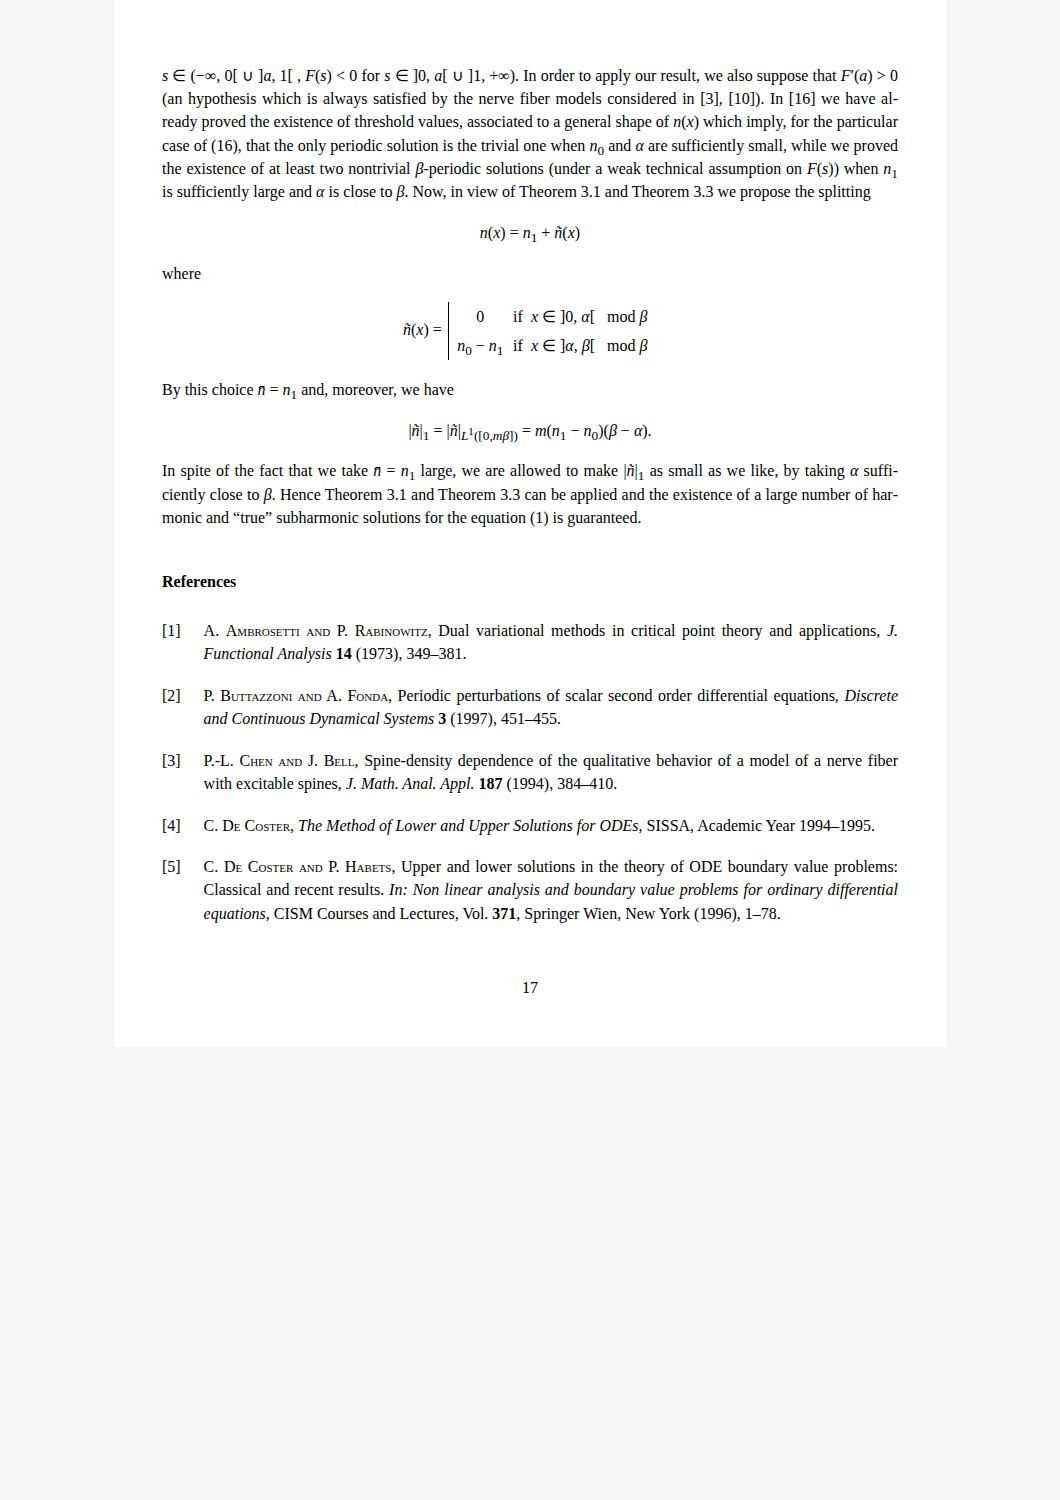s ∈ (−∞, 0[ ∪ ]a, 1[ , F(s) < 0 for s ∈ ]0, a[ ∪ ]1, +∞). In order to apply our result, we also suppose that F′(a) > 0 (an hypothesis which is always satisfied by the nerve fiber models considered in [3], [10]). In [16] we have already proved the existence of threshold values, associated to a general shape of n(x) which imply, for the particular case of (16), that the only periodic solution is the trivial one when n0 and α are sufficiently small, while we proved the existence of at least two nontrivial β-periodic solutions (under a weak technical assumption on F(s)) when n1 is sufficiently large and α is close to β. Now, in view of Theorem 3.1 and Theorem 3.3 we propose the splitting
n(x) = n1 + ñ(x)
where
ñ(x) =
0 if x ∈ ]0, α[ mod β
n0 − n1 if x ∈ ]α, β[ mod β
By this choice n̄ = n1 and, moreover, we have
|ñ|1 = |ñ|L1([0,mβ]) = m(n1 − n0)(β − α).
In spite of the fact that we take n̄ = n1 large, we are allowed to make |ñ|1 as small as we like, by taking α sufficiently close to β. Hence Theorem 3.1 and Theorem 3.3 can be applied and the existence of a large number of harmonic and “true” subharmonic solutions for the equation (1) is guaranteed.
References
[1] A. Ambrosetti and P. Rabinowitz, Dual variational methods in critical point theory and applications, J. Functional Analysis 14 (1973), 349–381.
[2] P. Buttazzoni and A. Fonda, Periodic perturbations of scalar second order differential equations, Discrete and Continuous Dynamical Systems 3 (1997), 451–455.
[3] P.-L. Chen and J. Bell, Spine-density dependence of the qualitative behavior of a model of a nerve fiber with excitable spines, J. Math. Anal. Appl. 187 (1994), 384–410.
[4] C. De Coster, The Method of Lower and Upper Solutions for ODEs, SISSA, Academic Year 1994–1995.
[5] C. De Coster and P. Habets, Upper and lower solutions in the theory of ODE boundary value problems: Classical and recent results. In: Non linear analysis and boundary value problems for ordinary differential equations, CISM Courses and Lectures, Vol. 371, Springer Wien, New York (1996), 1–78.
17